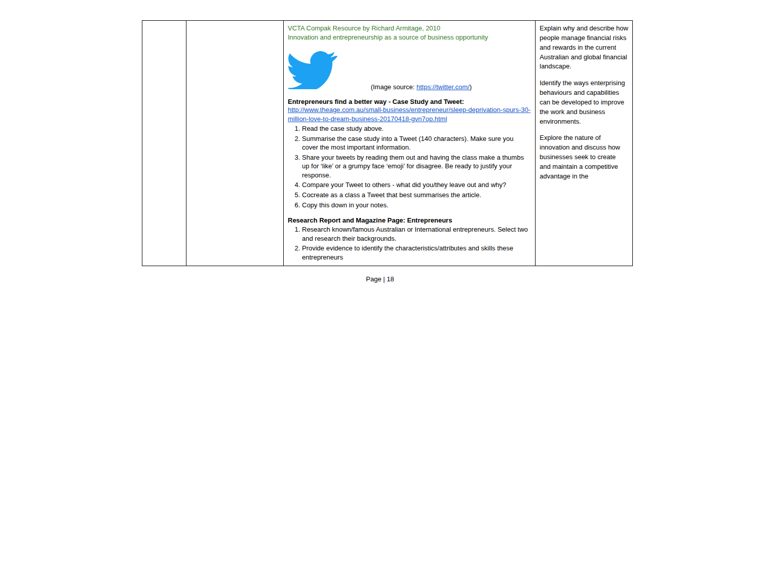| | | VCTA Compak Resource by Richard Armitage, 2010 Innovation and entrepreneurship as a source of business opportunity (Image source: https://twitter.com/ ) Entrepreneurs find a better way - Case Study and Tweet: http://www.theage.com.au/small-business/entrepreneur/sleep-deprivation-spurs-30-million-love-to-dream-business-20170418-gvn7op.html Read the case study above. Summarise the case study into a Tweet (140 characters). Make sure you cover the most important information. Share your tweets by reading them out and having the class make a thumbs up for ‘like’ or a grumpy face ‘emoji’ for disagree. Be ready to justify your response. Compare your Tweet to others - what did you/they leave out and why? Cocreate as a class a Tweet that best summarises the article. Copy this down in your notes. Research Report and Magazine Page: Entrepreneurs Research known/famous Australian or International entrepreneurs. Select two and research their backgrounds. Provide evidence to identify the characteristics/attributes and skills these entrepreneurs | Explain why and describe how people manage financial risks and rewards in the current Australian and global financial landscape. Identify the ways enterprising behaviours and capabilities can be developed to improve the work and business environments. Explore the nature of innovation and discuss how businesses seek to create and maintain a competitive advantage in the |
Page | 18